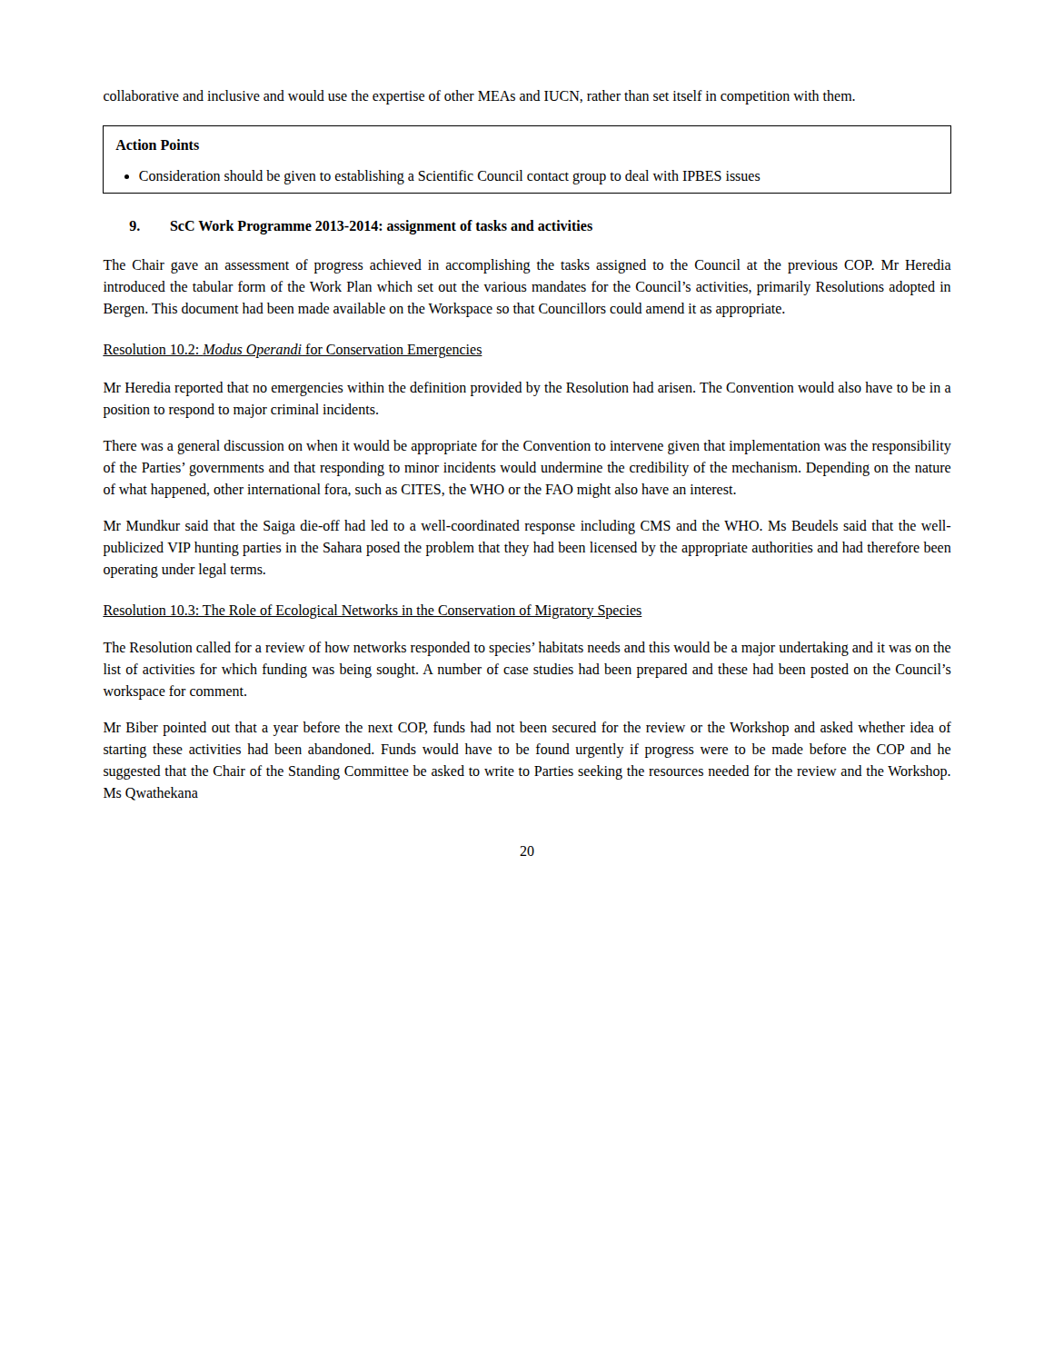collaborative and inclusive and would use the expertise of other MEAs and IUCN, rather than set itself in competition with them.
Action Points
Consideration should be given to establishing a Scientific Council contact group to deal with IPBES issues
9. ScC Work Programme 2013-2014: assignment of tasks and activities
The Chair gave an assessment of progress achieved in accomplishing the tasks assigned to the Council at the previous COP. Mr Heredia introduced the tabular form of the Work Plan which set out the various mandates for the Council’s activities, primarily Resolutions adopted in Bergen. This document had been made available on the Workspace so that Councillors could amend it as appropriate.
Resolution 10.2: Modus Operandi for Conservation Emergencies
Mr Heredia reported that no emergencies within the definition provided by the Resolution had arisen. The Convention would also have to be in a position to respond to major criminal incidents.
There was a general discussion on when it would be appropriate for the Convention to intervene given that implementation was the responsibility of the Parties’ governments and that responding to minor incidents would undermine the credibility of the mechanism. Depending on the nature of what happened, other international fora, such as CITES, the WHO or the FAO might also have an interest.
Mr Mundkur said that the Saiga die-off had led to a well-coordinated response including CMS and the WHO. Ms Beudels said that the well-publicized VIP hunting parties in the Sahara posed the problem that they had been licensed by the appropriate authorities and had therefore been operating under legal terms.
Resolution 10.3: The Role of Ecological Networks in the Conservation of Migratory Species
The Resolution called for a review of how networks responded to species’ habitats needs and this would be a major undertaking and it was on the list of activities for which funding was being sought. A number of case studies had been prepared and these had been posted on the Council’s workspace for comment.
Mr Biber pointed out that a year before the next COP, funds had not been secured for the review or the Workshop and asked whether idea of starting these activities had been abandoned. Funds would have to be found urgently if progress were to be made before the COP and he suggested that the Chair of the Standing Committee be asked to write to Parties seeking the resources needed for the review and the Workshop. Ms Qwathekana
20